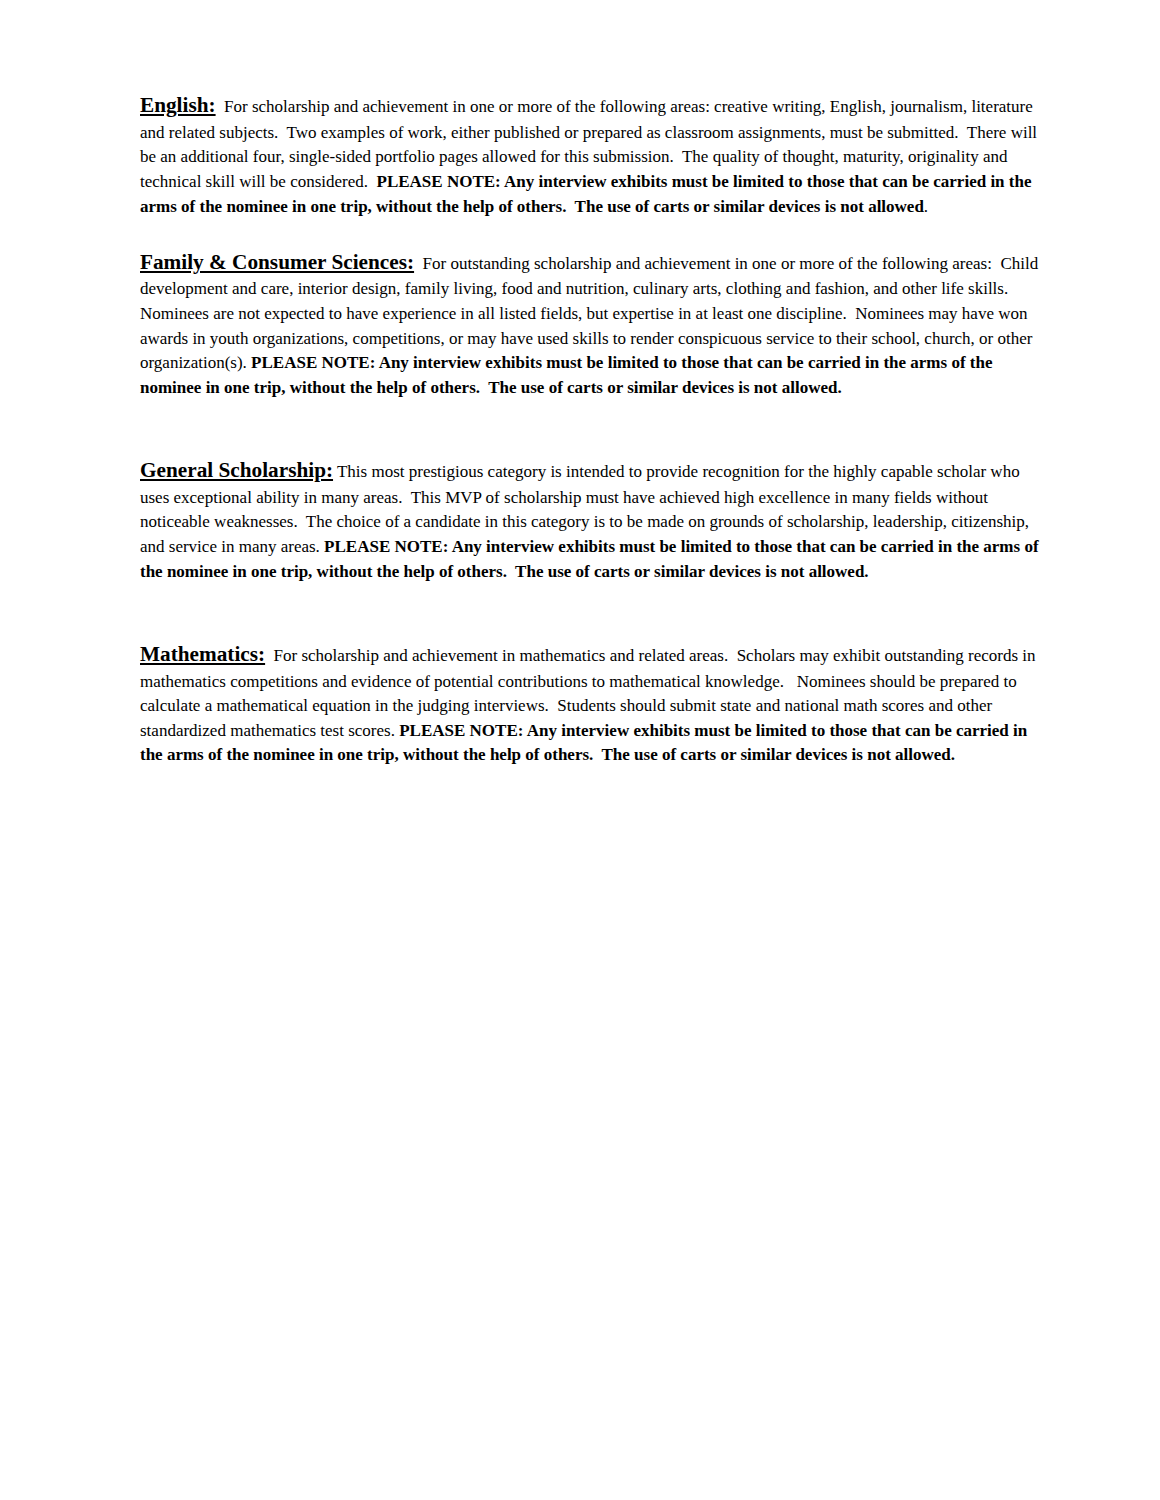English: For scholarship and achievement in one or more of the following areas: creative writing, English, journalism, literature and related subjects. Two examples of work, either published or prepared as classroom assignments, must be submitted. There will be an additional four, single-sided portfolio pages allowed for this submission. The quality of thought, maturity, originality and technical skill will be considered. PLEASE NOTE: Any interview exhibits must be limited to those that can be carried in the arms of the nominee in one trip, without the help of others. The use of carts or similar devices is not allowed.
Family & Consumer Sciences: For outstanding scholarship and achievement in one or more of the following areas: Child development and care, interior design, family living, food and nutrition, culinary arts, clothing and fashion, and other life skills. Nominees are not expected to have experience in all listed fields, but expertise in at least one discipline. Nominees may have won awards in youth organizations, competitions, or may have used skills to render conspicuous service to their school, church, or other organization(s). PLEASE NOTE: Any interview exhibits must be limited to those that can be carried in the arms of the nominee in one trip, without the help of others. The use of carts or similar devices is not allowed.
General Scholarship: This most prestigious category is intended to provide recognition for the highly capable scholar who uses exceptional ability in many areas. This MVP of scholarship must have achieved high excellence in many fields without noticeable weaknesses. The choice of a candidate in this category is to be made on grounds of scholarship, leadership, citizenship, and service in many areas. PLEASE NOTE: Any interview exhibits must be limited to those that can be carried in the arms of the nominee in one trip, without the help of others. The use of carts or similar devices is not allowed.
Mathematics: For scholarship and achievement in mathematics and related areas. Scholars may exhibit outstanding records in mathematics competitions and evidence of potential contributions to mathematical knowledge. Nominees should be prepared to calculate a mathematical equation in the judging interviews. Students should submit state and national math scores and other standardized mathematics test scores. PLEASE NOTE: Any interview exhibits must be limited to those that can be carried in the arms of the nominee in one trip, without the help of others. The use of carts or similar devices is not allowed.